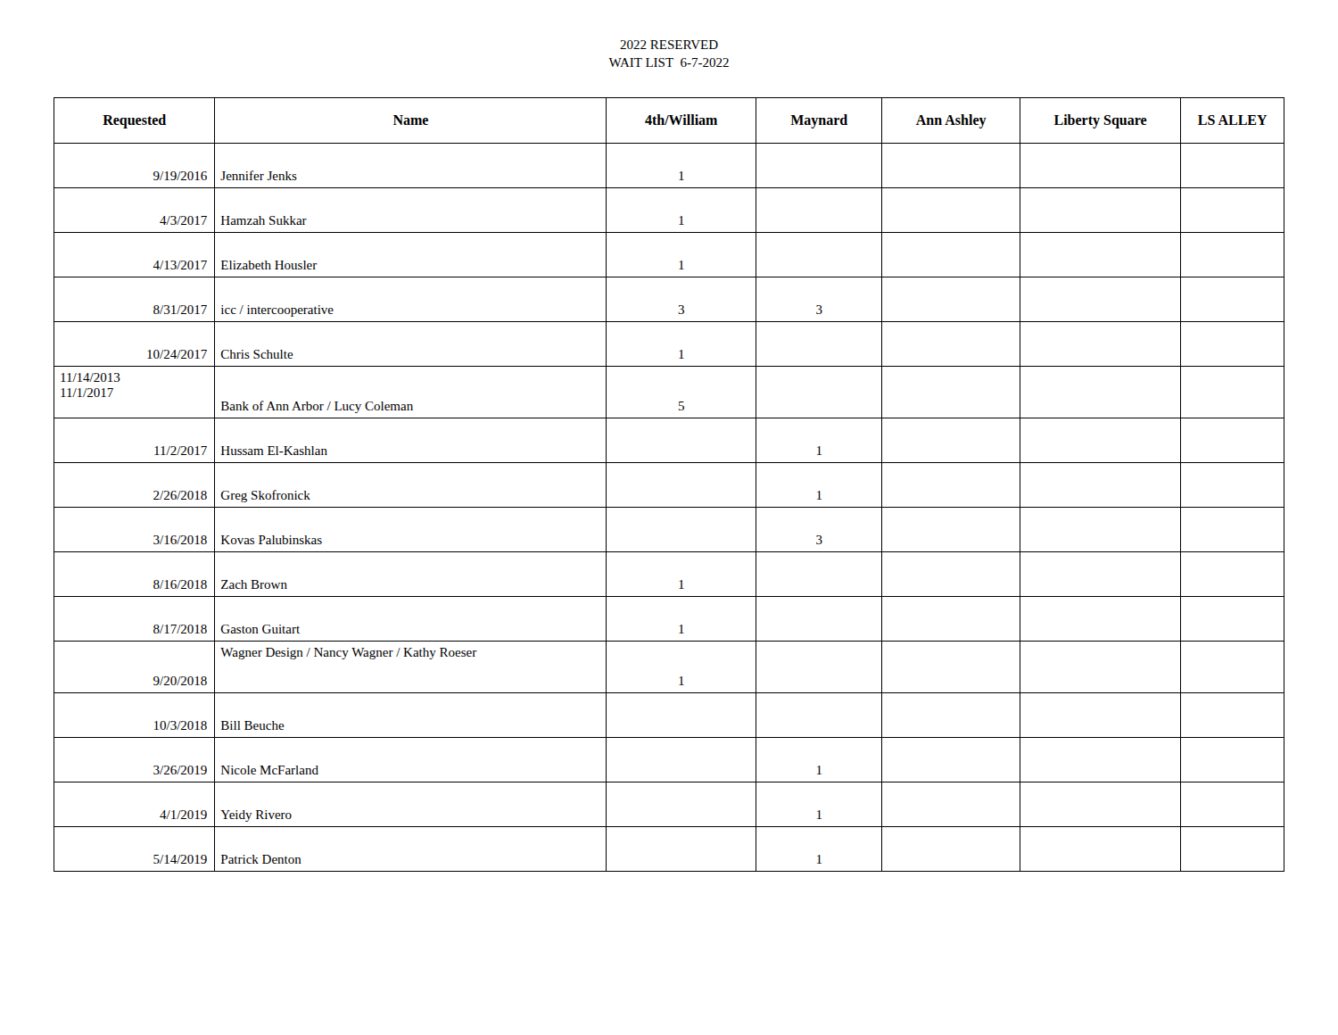2022 RESERVED
WAIT LIST 6-7-2022
| Requested | Name | 4th/William | Maynard | Ann Ashley | Liberty Square | LS ALLEY |
| --- | --- | --- | --- | --- | --- | --- |
| 9/19/2016 | Jennifer Jenks | 1 | | | | |
| 4/3/2017 | Hamzah Sukkar | 1 | | | | |
| 4/13/2017 | Elizabeth Housler | 1 | | | | |
| 8/31/2017 | icc / intercooperative | 3 | 3 | | | |
| 10/24/2017 | Chris Schulte | 1 | | | | |
| 11/14/2013 11/1/2017 | Bank of Ann Arbor / Lucy Coleman | 5 | | | | |
| 11/2/2017 | Hussam El-Kashlan | | 1 | | | |
| 2/26/2018 | Greg Skofronick | | 1 | | | |
| 3/16/2018 | Kovas Palubinskas | | 3 | | | |
| 8/16/2018 | Zach Brown | 1 | | | | |
| 8/17/2018 | Gaston Guitart | 1 | | | | |
| 9/20/2018 | Wagner Design / Nancy Wagner / Kathy Roeser | 1 | | | | |
| 10/3/2018 | Bill Beuche | | | | | |
| 3/26/2019 | Nicole McFarland | | 1 | | | |
| 4/1/2019 | Yeidy Rivero | | 1 | | | |
| 5/14/2019 | Patrick Denton | | 1 | | | |